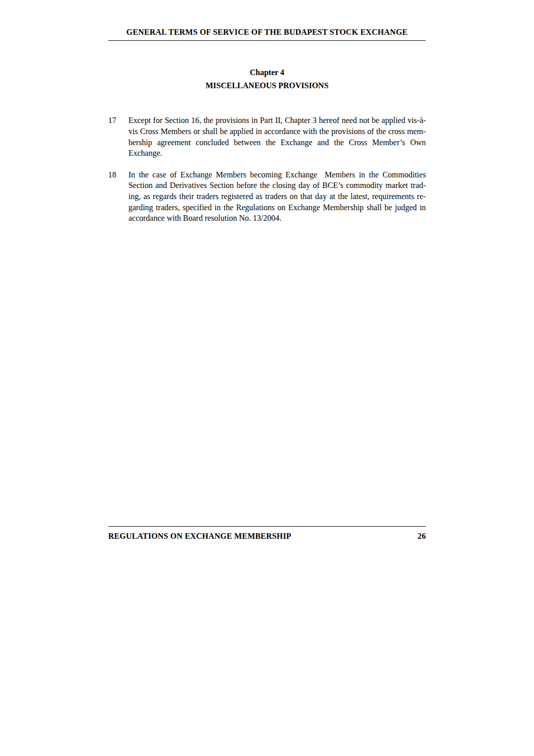GENERAL TERMS OF SERVICE OF THE BUDAPEST STOCK EXCHANGE
Chapter 4
MISCELLANEOUS PROVISIONS
17 Except for Section 16, the provisions in Part II, Chapter 3 hereof need not be applied vis-à-vis Cross Members or shall be applied in accordance with the provisions of the cross membership agreement concluded between the Exchange and the Cross Member’s Own Exchange.
18 In the case of Exchange Members becoming Exchange Members in the Commodities Section and Derivatives Section before the closing day of BCE’s commodity market trading, as regards their traders registered as traders on that day at the latest, requirements regarding traders, specified in the Regulations on Exchange Membership shall be judged in accordance with Board resolution No. 13/2004.
REGULATIONS ON EXCHANGE MEMBERSHIP 26